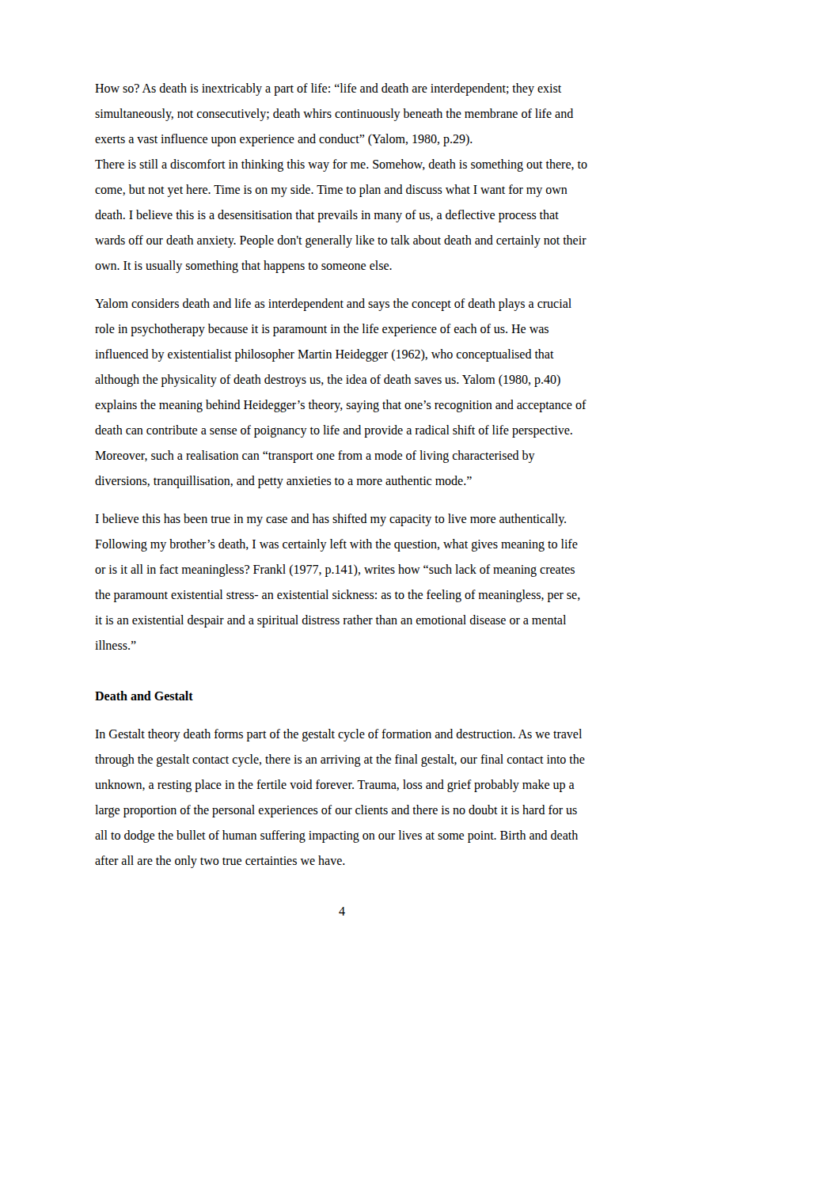How so? As death is inextricably a part of life: “life and death are interdependent; they exist simultaneously, not consecutively; death whirs continuously beneath the membrane of life and exerts a vast influence upon experience and conduct” (Yalom, 1980, p.29).
There is still a discomfort in thinking this way for me. Somehow, death is something out there, to come, but not yet here. Time is on my side. Time to plan and discuss what I want for my own death. I believe this is a desensitisation that prevails in many of us, a deflective process that wards off our death anxiety. People don't generally like to talk about death and certainly not their own. It is usually something that happens to someone else.
Yalom considers death and life as interdependent and says the concept of death plays a crucial role in psychotherapy because it is paramount in the life experience of each of us. He was influenced by existentialist philosopher Martin Heidegger (1962), who conceptualised that although the physicality of death destroys us, the idea of death saves us. Yalom (1980, p.40) explains the meaning behind Heidegger’s theory, saying that one’s recognition and acceptance of death can contribute a sense of poignancy to life and provide a radical shift of life perspective. Moreover, such a realisation can “transport one from a mode of living characterised by diversions, tranquillisation, and petty anxieties to a more authentic mode.”
I believe this has been true in my case and has shifted my capacity to live more authentically. Following my brother’s death, I was certainly left with the question, what gives meaning to life or is it all in fact meaningless? Frankl (1977, p.141), writes how “such lack of meaning creates the paramount existential stress- an existential sickness: as to the feeling of meaningless, per se, it is an existential despair and a spiritual distress rather than an emotional disease or a mental illness.”
Death and Gestalt
In Gestalt theory death forms part of the gestalt cycle of formation and destruction. As we travel through the gestalt contact cycle, there is an arriving at the final gestalt, our final contact into the unknown, a resting place in the fertile void forever. Trauma, loss and grief probably make up a large proportion of the personal experiences of our clients and there is no doubt it is hard for us all to dodge the bullet of human suffering impacting on our lives at some point. Birth and death after all are the only two true certainties we have.
4